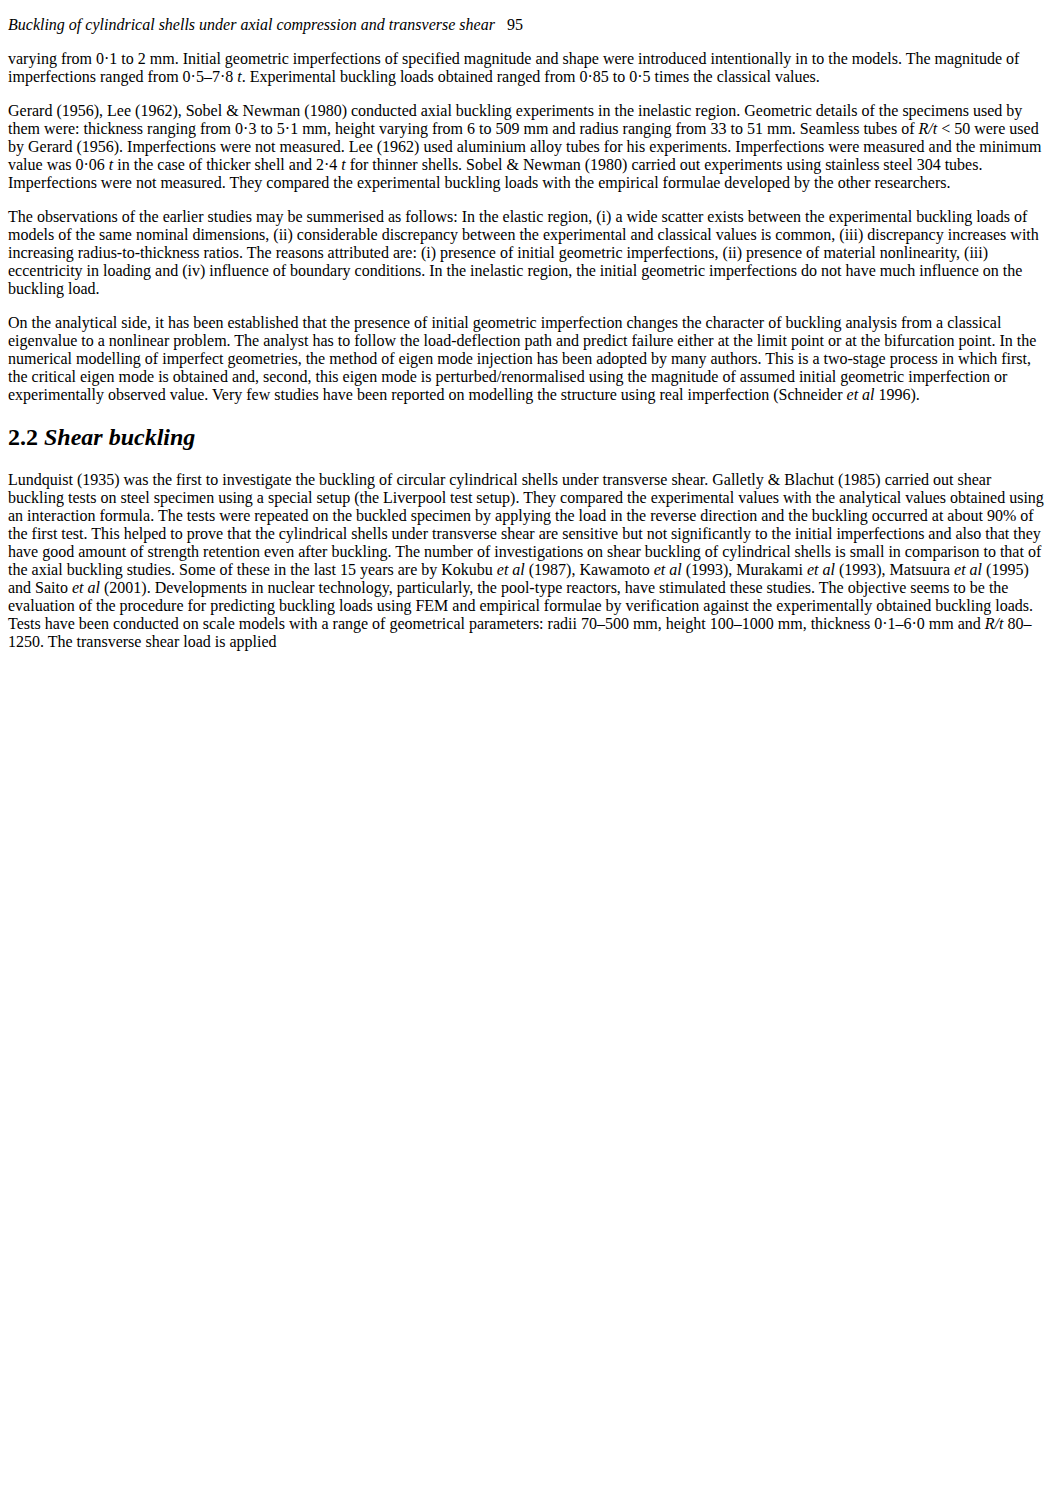Buckling of cylindrical shells under axial compression and transverse shear 95
varying from 0·1 to 2 mm. Initial geometric imperfections of specified magnitude and shape were introduced intentionally in to the models. The magnitude of imperfections ranged from 0·5–7·8 t. Experimental buckling loads obtained ranged from 0·85 to 0·5 times the classical values.
Gerard (1956), Lee (1962), Sobel & Newman (1980) conducted axial buckling experiments in the inelastic region. Geometric details of the specimens used by them were: thickness ranging from 0·3 to 5·1 mm, height varying from 6 to 509 mm and radius ranging from 33 to 51 mm. Seamless tubes of R/t < 50 were used by Gerard (1956). Imperfections were not measured. Lee (1962) used aluminium alloy tubes for his experiments. Imperfections were measured and the minimum value was 0·06 t in the case of thicker shell and 2·4 t for thinner shells. Sobel & Newman (1980) carried out experiments using stainless steel 304 tubes. Imperfections were not measured. They compared the experimental buckling loads with the empirical formulae developed by the other researchers.
The observations of the earlier studies may be summerised as follows: In the elastic region, (i) a wide scatter exists between the experimental buckling loads of models of the same nominal dimensions, (ii) considerable discrepancy between the experimental and classical values is common, (iii) discrepancy increases with increasing radius-to-thickness ratios. The reasons attributed are: (i) presence of initial geometric imperfections, (ii) presence of material nonlinearity, (iii) eccentricity in loading and (iv) influence of boundary conditions. In the inelastic region, the initial geometric imperfections do not have much influence on the buckling load.
On the analytical side, it has been established that the presence of initial geometric imperfection changes the character of buckling analysis from a classical eigenvalue to a nonlinear problem. The analyst has to follow the load-deflection path and predict failure either at the limit point or at the bifurcation point. In the numerical modelling of imperfect geometries, the method of eigen mode injection has been adopted by many authors. This is a two-stage process in which first, the critical eigen mode is obtained and, second, this eigen mode is perturbed/renormalised using the magnitude of assumed initial geometric imperfection or experimentally observed value. Very few studies have been reported on modelling the structure using real imperfection (Schneider et al 1996).
2.2 Shear buckling
Lundquist (1935) was the first to investigate the buckling of circular cylindrical shells under transverse shear. Galletly & Blachut (1985) carried out shear buckling tests on steel specimen using a special setup (the Liverpool test setup). They compared the experimental values with the analytical values obtained using an interaction formula. The tests were repeated on the buckled specimen by applying the load in the reverse direction and the buckling occurred at about 90% of the first test. This helped to prove that the cylindrical shells under transverse shear are sensitive but not significantly to the initial imperfections and also that they have good amount of strength retention even after buckling. The number of investigations on shear buckling of cylindrical shells is small in comparison to that of the axial buckling studies. Some of these in the last 15 years are by Kokubu et al (1987), Kawamoto et al (1993), Murakami et al (1993), Matsuura et al (1995) and Saito et al (2001). Developments in nuclear technology, particularly, the pool-type reactors, have stimulated these studies. The objective seems to be the evaluation of the procedure for predicting buckling loads using FEM and empirical formulae by verification against the experimentally obtained buckling loads. Tests have been conducted on scale models with a range of geometrical parameters: radii 70–500 mm, height 100–1000 mm, thickness 0·1–6·0 mm and R/t 80–1250. The transverse shear load is applied